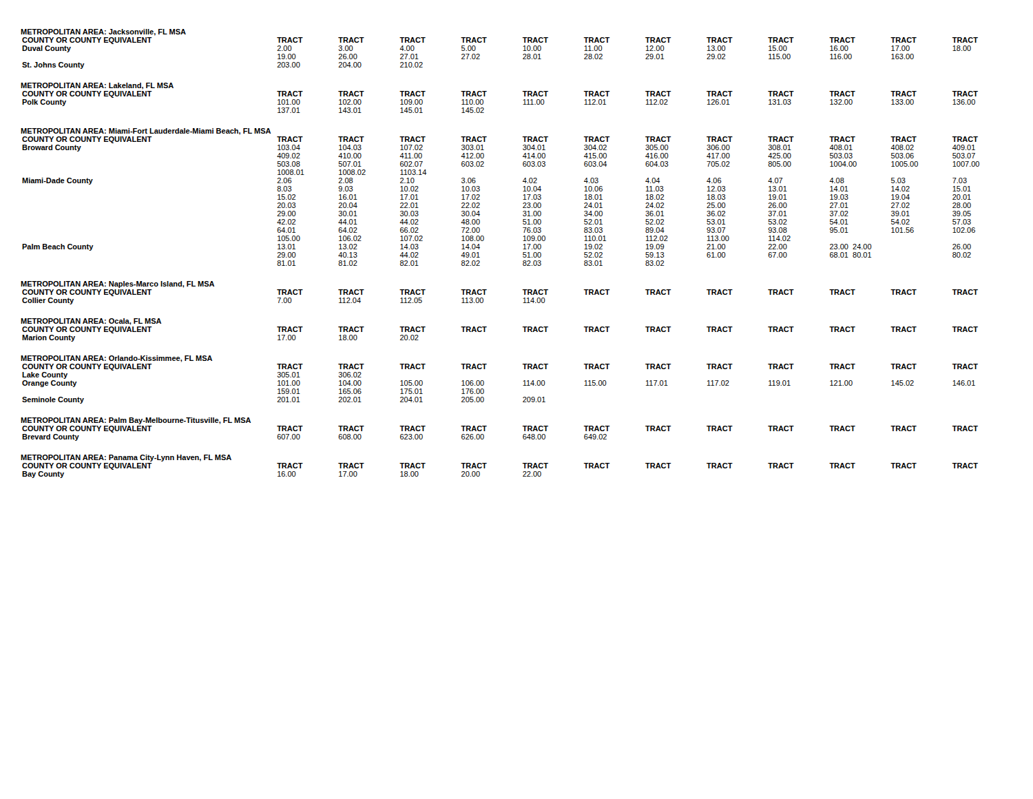METROPOLITAN AREA: Jacksonville, FL MSA
| COUNTY OR COUNTY EQUIVALENT | TRACT | TRACT | TRACT | TRACT | TRACT | TRACT | TRACT | TRACT | TRACT | TRACT | TRACT | TRACT |
| Duval County | 2.00 | 3.00 | 4.00 | 5.00 | 10.00 | 11.00 | 12.00 | 13.00 | 15.00 | 16.00 | 17.00 | 18.00 |
| | 19.00 | 26.00 | 27.01 | 27.02 | 28.01 | 28.02 | 29.01 | 29.02 | 115.00 | 116.00 | 163.00 | |
| St. Johns County | 203.00 | 204.00 | 210.02 | | | | | | | | | |
METROPOLITAN AREA: Lakeland, FL MSA
| COUNTY OR COUNTY EQUIVALENT | TRACT | TRACT | TRACT | TRACT | TRACT | TRACT | TRACT | TRACT | TRACT | TRACT | TRACT | TRACT |
| Polk County | 101.00 | 102.00 | 109.00 | 110.00 | 111.00 | 112.01 | 112.02 | 126.01 | 131.03 | 132.00 | 133.00 | 136.00 |
| | 137.01 | 143.01 | 145.01 | 145.02 | | | | | | | | |
METROPOLITAN AREA: Miami-Fort Lauderdale-Miami Beach, FL MSA
| COUNTY OR COUNTY EQUIVALENT | TRACT | TRACT | TRACT | TRACT | TRACT | TRACT | TRACT | TRACT | TRACT | TRACT | TRACT | TRACT |
| Broward County | 103.04 | 104.03 | 107.02 | 303.01 | 304.01 | 304.02 | 305.00 | 306.00 | 308.01 | 408.01 | 408.02 | 409.01 |
| | 409.02 | 410.00 | 411.00 | 412.00 | 414.00 | 415.00 | 416.00 | 417.00 | 425.00 | 503.03 | 503.06 | 503.07 |
| | 503.08 | 507.01 | 602.07 | 603.02 | 603.03 | 603.04 | 604.03 | 705.02 | 805.00 | 1004.00 | 1005.00 | 1007.00 |
| | 1008.01 | 1008.02 | 1103.14 | | | | | | | | | |
| Miami-Dade County | 2.06 | 2.08 | 2.10 | 3.06 | 4.02 | 4.03 | 4.04 | 4.06 | 4.07 | 4.08 | 5.03 | 7.03 |
| | 8.03 | 9.03 | 10.02 | 10.03 | 10.04 | 10.06 | 11.03 | 12.03 | 13.01 | 14.01 | 14.02 | 15.01 |
| | 15.02 | 16.01 | 17.01 | 17.02 | 17.03 | 18.01 | 18.02 | 18.03 | 19.01 | 19.03 | 19.04 | 20.01 |
| | 20.03 | 20.04 | 22.01 | 22.02 | 23.00 | 24.01 | 24.02 | 25.00 | 26.00 | 27.01 | 27.02 | 28.00 |
| | 29.00 | 30.01 | 30.03 | 30.04 | 31.00 | 34.00 | 36.01 | 36.02 | 37.01 | 37.02 | 39.01 | 39.05 |
| | 42.02 | 44.01 | 44.02 | 48.00 | 51.00 | 52.01 | 52.02 | 53.01 | 53.02 | 54.01 | 54.02 | 57.03 |
| | 64.01 | 64.02 | 66.02 | 72.00 | 76.03 | 83.03 | 89.04 | 93.07 | 93.08 | 95.01 | 101.56 | 102.06 |
| | 105.00 | 106.02 | 107.02 | 108.00 | 109.00 | 110.01 | 112.02 | 113.00 | 114.02 | | | |
| Palm Beach County | 13.01 | 13.02 | 14.03 | 14.04 | 17.00 | 19.02 | 19.09 | 21.00 | 22.00 | 23.00 24.00 | | 26.00 |
| | 29.00 | 40.13 | 44.02 | 49.01 | 51.00 | 52.02 | 59.13 | 61.00 | 67.00 | 68.01 80.01 | | 80.02 |
| | 81.01 | 81.02 | 82.01 | 82.02 | 82.03 | 83.01 | 83.02 | | | | | |
METROPOLITAN AREA: Naples-Marco Island, FL MSA
| COUNTY OR COUNTY EQUIVALENT | TRACT | TRACT | TRACT | TRACT | TRACT | TRACT | TRACT | TRACT | TRACT | TRACT | TRACT | TRACT |
| Collier County | 7.00 | 112.04 | 112.05 | 113.00 | 114.00 | | | | | | | |
METROPOLITAN AREA: Ocala, FL MSA
| COUNTY OR COUNTY EQUIVALENT | TRACT | TRACT | TRACT | TRACT | TRACT | TRACT | TRACT | TRACT | TRACT | TRACT | TRACT | TRACT |
| Marion County | 17.00 | 18.00 | 20.02 | | | | | | | | | |
METROPOLITAN AREA: Orlando-Kissimmee, FL MSA
| COUNTY OR COUNTY EQUIVALENT | TRACT | TRACT | TRACT | TRACT | TRACT | TRACT | TRACT | TRACT | TRACT | TRACT | TRACT | TRACT |
| Lake County | 305.01 | 306.02 | | | | | | | | | | |
| Orange County | 101.00 | 104.00 | 105.00 | 106.00 | 114.00 | 115.00 | 117.01 | 117.02 | 119.01 | 121.00 | 145.02 | 146.01 |
| | 159.01 | 165.06 | 175.01 | 176.00 | | | | | | | | |
| Seminole County | 201.01 | 202.01 | 204.01 | 205.00 | 209.01 | | | | | | | |
METROPOLITAN AREA: Palm Bay-Melbourne-Titusville, FL MSA
| COUNTY OR COUNTY EQUIVALENT | TRACT | TRACT | TRACT | TRACT | TRACT | TRACT | TRACT | TRACT | TRACT | TRACT | TRACT | TRACT |
| Brevard County | 607.00 | 608.00 | 623.00 | 626.00 | 648.00 | 649.02 | | | | | | |
METROPOLITAN AREA: Panama City-Lynn Haven, FL MSA
| COUNTY OR COUNTY EQUIVALENT | TRACT | TRACT | TRACT | TRACT | TRACT | TRACT | TRACT | TRACT | TRACT | TRACT | TRACT | TRACT |
| Bay County | 16.00 | 17.00 | 18.00 | 20.00 | 22.00 | | | | | | | |